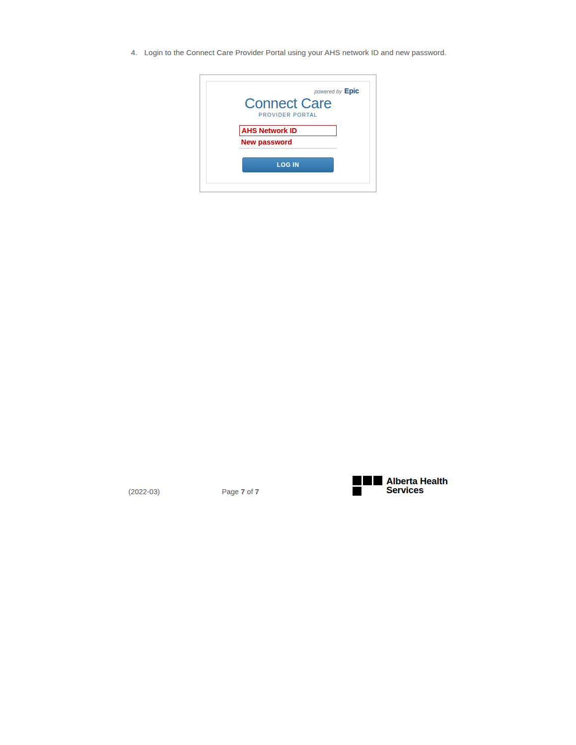4. Login to the Connect Care Provider Portal using your AHS network ID and new password.
powered by Epic
Connect Care
PROVIDER PORTAL
AHS Network ID
New password
LOG IN
(2022-03) Page 7 of 7
Alberta Health
Services